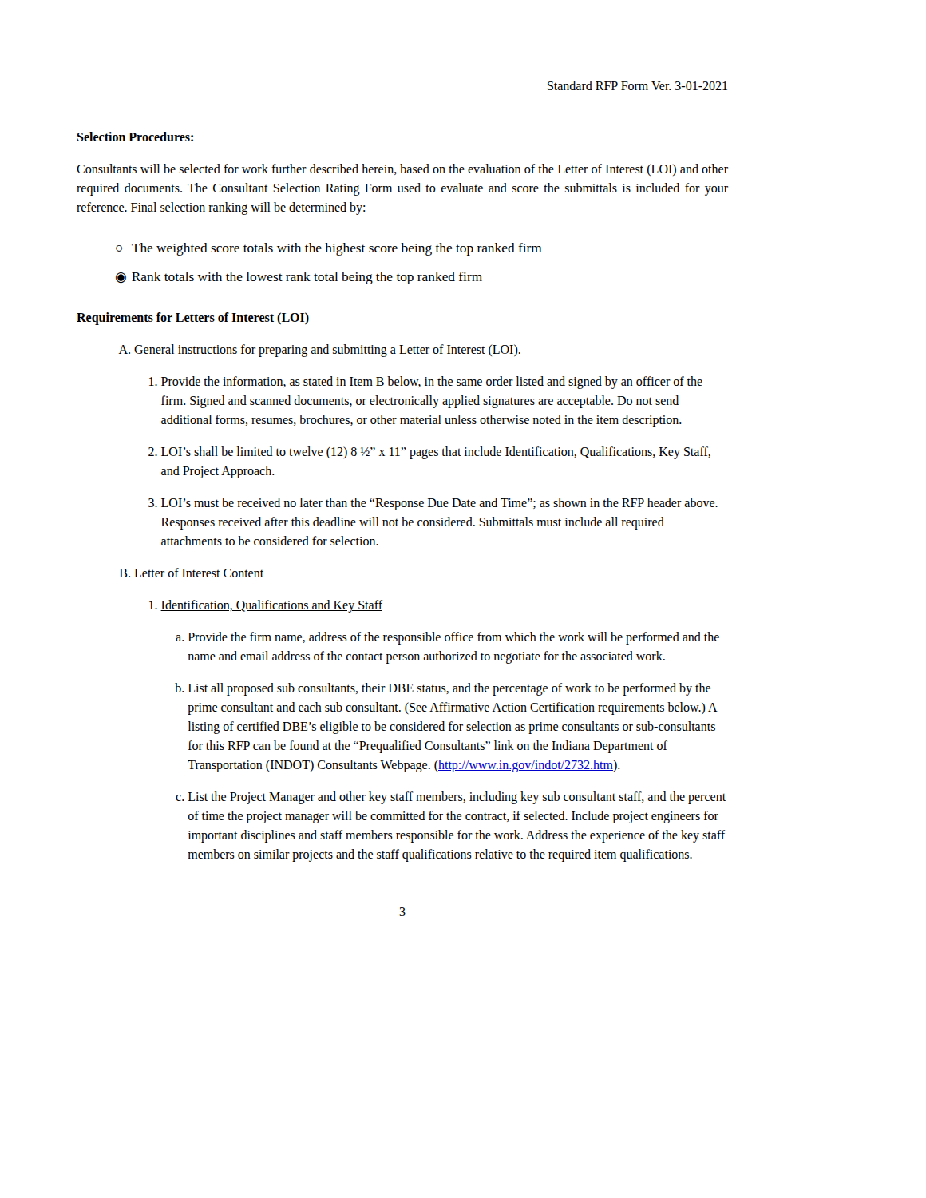Standard RFP Form Ver. 3-01-2021
Selection Procedures:
Consultants will be selected for work further described herein, based on the evaluation of the Letter of Interest (LOI) and other required documents. The Consultant Selection Rating Form used to evaluate and score the submittals is included for your reference. Final selection ranking will be determined by:
○The weighted score totals with the highest score being the top ranked firm
◉Rank totals with the lowest rank total being the top ranked firm
Requirements for Letters of Interest (LOI)
General instructions for preparing and submitting a Letter of Interest (LOI).
Provide the information, as stated in Item B below, in the same order listed and signed by an officer of the firm. Signed and scanned documents, or electronically applied signatures are acceptable. Do not send additional forms, resumes, brochures, or other material unless otherwise noted in the item description.
LOI’s shall be limited to twelve (12) 8 ½” x 11” pages that include Identification, Qualifications, Key Staff, and Project Approach.
LOI’s must be received no later than the “Response Due Date and Time”; as shown in the RFP header above. Responses received after this deadline will not be considered. Submittals must include all required attachments to be considered for selection.
Letter of Interest Content
Identification, Qualifications and Key Staff
Provide the firm name, address of the responsible office from which the work will be performed and the name and email address of the contact person authorized to negotiate for the associated work.
List all proposed sub consultants, their DBE status, and the percentage of work to be performed by the prime consultant and each sub consultant. (See Affirmative Action Certification requirements below.) A listing of certified DBE’s eligible to be considered for selection as prime consultants or sub-consultants for this RFP can be found at the “Prequalified Consultants” link on the Indiana Department of Transportation (INDOT) Consultants Webpage. (http://www.in.gov/indot/2732.htm).
List the Project Manager and other key staff members, including key sub consultant staff, and the percent of time the project manager will be committed for the contract, if selected. Include project engineers for important disciplines and staff members responsible for the work. Address the experience of the key staff members on similar projects and the staff qualifications relative to the required item qualifications.
3